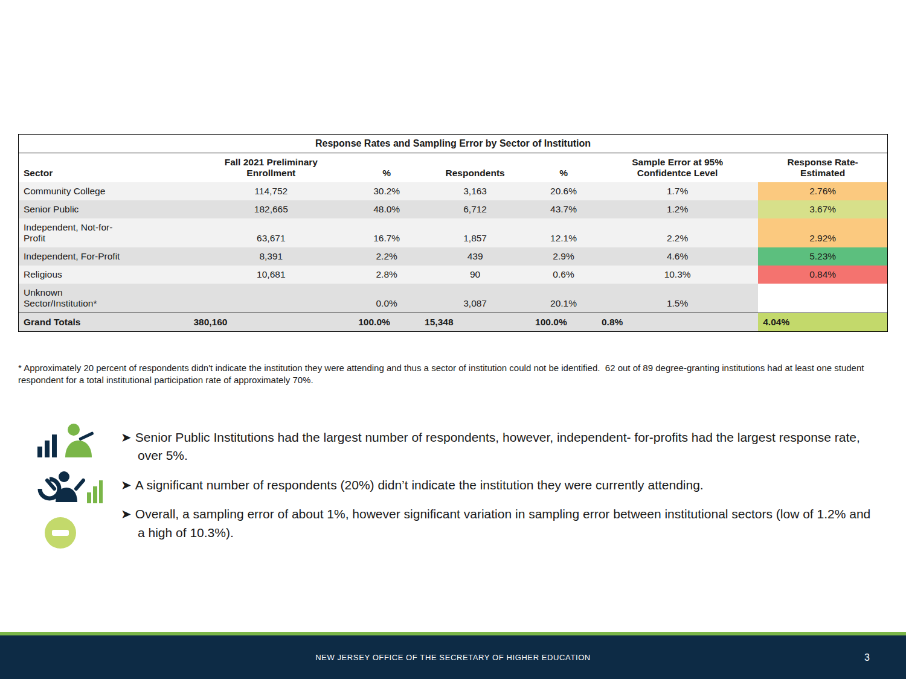Response Rates and Sampling Error by Sector of Institution
| Sector | Fall 2021 Preliminary Enrollment | % | Respondents | % | Sample Error at 95% Confidentce Level | Response Rate- Estimated |
| --- | --- | --- | --- | --- | --- | --- |
| Community College | 114,752 | 30.2% | 3,163 | 20.6% | 1.7% | 2.76% |
| Senior Public | 182,665 | 48.0% | 6,712 | 43.7% | 1.2% | 3.67% |
| Independent, Not-for- Profit | 63,671 | 16.7% | 1,857 | 12.1% | 2.2% | 2.92% |
| Independent, For-Profit | 8,391 | 2.2% | 439 | 2.9% | 4.6% | 5.23% |
| Religious | 10,681 | 2.8% | 90 | 0.6% | 10.3% | 0.84% |
| Unknown Sector/Institution* | | 0.0% | 3,087 | 20.1% | 1.5% | |
| Grand Totals | 380,160 | 100.0% | 15,348 | 100.0% | 0.8% | 4.04% |
* Approximately 20 percent of respondents didn't indicate the institution they were attending and thus a sector of institution could not be identified. 62 out of 89 degree-granting institutions had at least one student respondent for a total institutional participation rate of approximately 70%.
➤ Senior Public Institutions had the largest number of respondents, however, independent- for-profits had the largest response rate, over 5%.
➤ A significant number of respondents (20%) didn’t indicate the institution they were currently attending.
➤ Overall, a sampling error of about 1%, however significant variation in sampling error between institutional sectors (low of 1.2% and a high of 10.3%).
NEW JERSEY OFFICE OF THE SECRETARY OF HIGHER EDUCATION
3